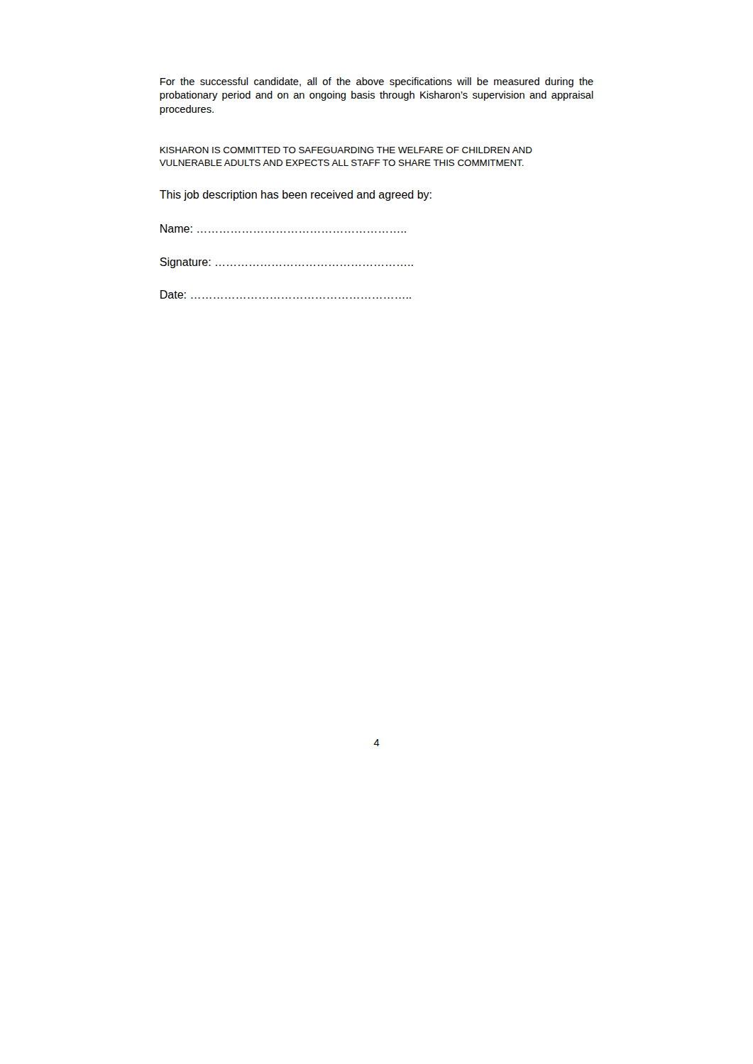For the successful candidate, all of the above specifications will be measured during the probationary period and on an ongoing basis through Kisharon’s supervision and appraisal procedures.
KISHARON IS COMMITTED TO SAFEGUARDING THE WELFARE OF CHILDREN AND VULNERABLE ADULTS AND EXPECTS ALL STAFF TO SHARE THIS COMMITMENT.
This job description has been received and agreed by:
Name: ………………………………………………..
Signature: ……………………………………………..
Date: …………………………………………………..
4